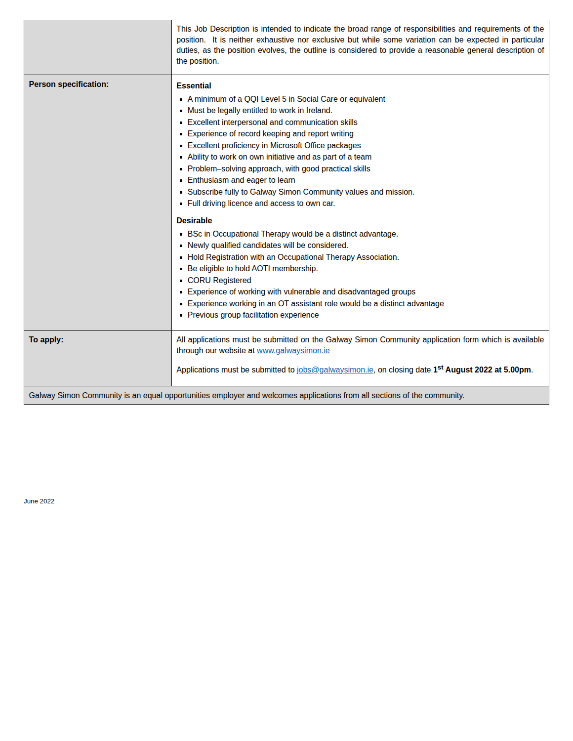| | This Job Description is intended to indicate the broad range of responsibilities and requirements of the position. It is neither exhaustive nor exclusive but while some variation can be expected in particular duties, as the position evolves, the outline is considered to provide a reasonable general description of the position. |
| Person specification: | Essential A minimum of a QQI Level 5 in Social Care or equivalent Must be legally entitled to work in Ireland. Excellent interpersonal and communication skills Experience of record keeping and report writing Excellent proficiency in Microsoft Office packages Ability to work on own initiative and as part of a team Problem–solving approach, with good practical skills Enthusiasm and eager to learn Subscribe fully to Galway Simon Community values and mission. Full driving licence and access to own car. Desirable BSc in Occupational Therapy would be a distinct advantage. Newly qualified candidates will be considered. Hold Registration with an Occupational Therapy Association. Be eligible to hold AOTI membership. CORU Registered Experience of working with vulnerable and disadvantaged groups Experience working in an OT assistant role would be a distinct advantage Previous group facilitation experience |
| To apply: | All applications must be submitted on the Galway Simon Community application form which is available through our website at www.galwaysimon.ie Applications must be submitted to jobs@galwaysimon.ie , on closing date 1 st August 2022 at 5.00pm . |
| Galway Simon Community is an equal opportunities employer and welcomes applications from all sections of the community. |
June 2022